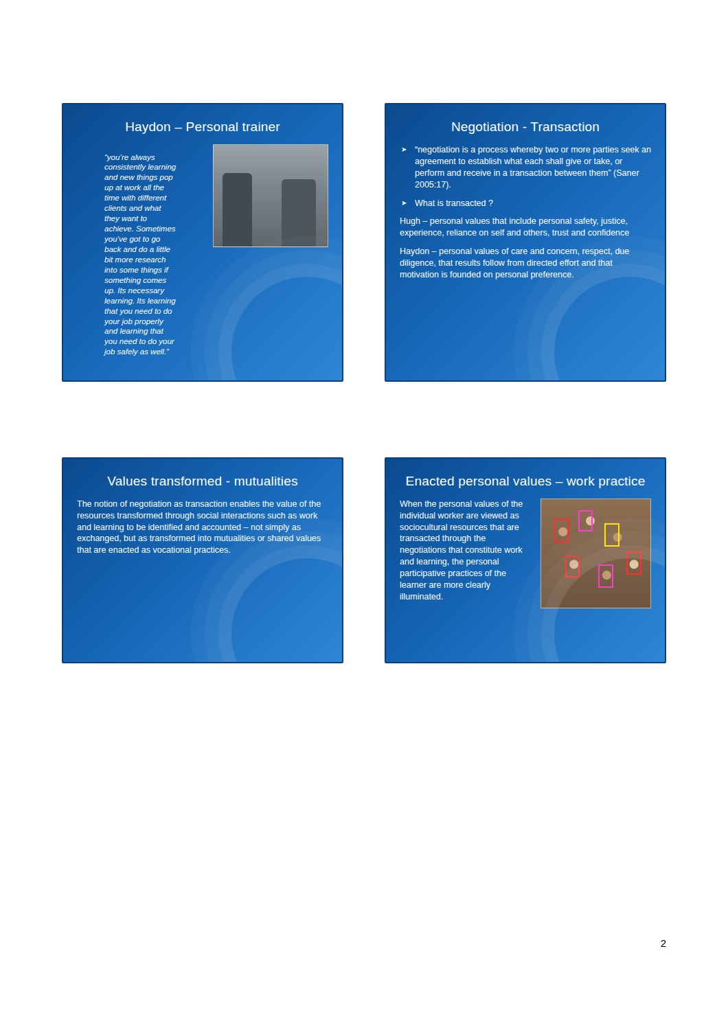Haydon – Personal trainer
“you’re always consistently learning and new things pop up at work all the time with different clients and what they want to achieve. Sometimes you’ve got to go back and do a little bit more research into some things if something comes up. Its necessary learning. Its learning that you need to do your job properly and learning that you need to do your job safely as well.”
Negotiation - Transaction
“negotiation is a process whereby two or more parties seek an agreement to establish what each shall give or take, or perform and receive in a transaction between them” (Saner 2005:17).
What is transacted ?
Hugh – personal values that include personal safety, justice, experience, reliance on self and others, trust and confidence
Haydon – personal values of care and concern, respect, due diligence, that results follow from directed effort and that motivation is founded on personal preference.
Values transformed - mutualities
The notion of negotiation as transaction enables the value of the resources transformed through social interactions such as work and learning to be identified and accounted – not simply as exchanged, but as transformed into mutualities or shared values that are enacted as vocational practices.
Enacted personal values – work practice
When the personal values of the individual worker are viewed as sociocultural resources that are transacted through the negotiations that constitute work and learning, the personal participative practices of the learner are more clearly illuminated.
2